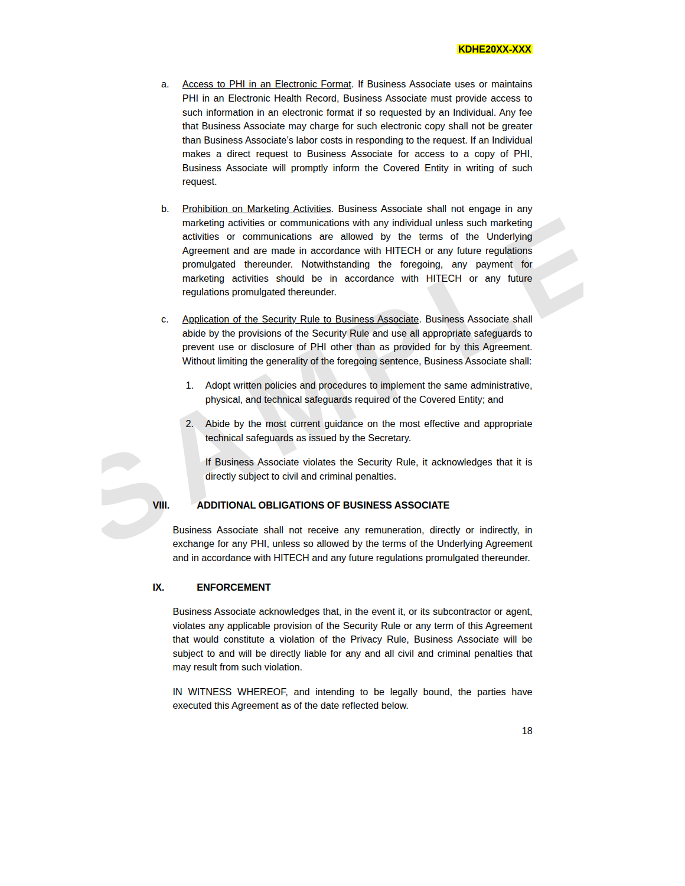SAMPLE
KDHE20XX-XXX
a. Access to PHI in an Electronic Format. If Business Associate uses or maintains PHI in an Electronic Health Record, Business Associate must provide access to such information in an electronic format if so requested by an Individual. Any fee that Business Associate may charge for such electronic copy shall not be greater than Business Associate’s labor costs in responding to the request. If an Individual makes a direct request to Business Associate for access to a copy of PHI, Business Associate will promptly inform the Covered Entity in writing of such request.
b. Prohibition on Marketing Activities. Business Associate shall not engage in any marketing activities or communications with any individual unless such marketing activities or communications are allowed by the terms of the Underlying Agreement and are made in accordance with HITECH or any future regulations promulgated thereunder. Notwithstanding the foregoing, any payment for marketing activities should be in accordance with HITECH or any future regulations promulgated thereunder.
c. Application of the Security Rule to Business Associate. Business Associate shall abide by the provisions of the Security Rule and use all appropriate safeguards to prevent use or disclosure of PHI other than as provided for by this Agreement. Without limiting the generality of the foregoing sentence, Business Associate shall:
1. Adopt written policies and procedures to implement the same administrative, physical, and technical safeguards required of the Covered Entity; and
2. Abide by the most current guidance on the most effective and appropriate technical safeguards as issued by the Secretary.
If Business Associate violates the Security Rule, it acknowledges that it is directly subject to civil and criminal penalties.
VIII. Additional Obligations of Business Associate
Business Associate shall not receive any remuneration, directly or indirectly, in exchange for any PHI, unless so allowed by the terms of the Underlying Agreement and in accordance with HITECH and any future regulations promulgated thereunder.
IX. Enforcement
Business Associate acknowledges that, in the event it, or its subcontractor or agent, violates any applicable provision of the Security Rule or any term of this Agreement that would constitute a violation of the Privacy Rule, Business Associate will be subject to and will be directly liable for any and all civil and criminal penalties that may result from such violation.
IN WITNESS WHEREOF, and intending to be legally bound, the parties have executed this Agreement as of the date reflected below.
18